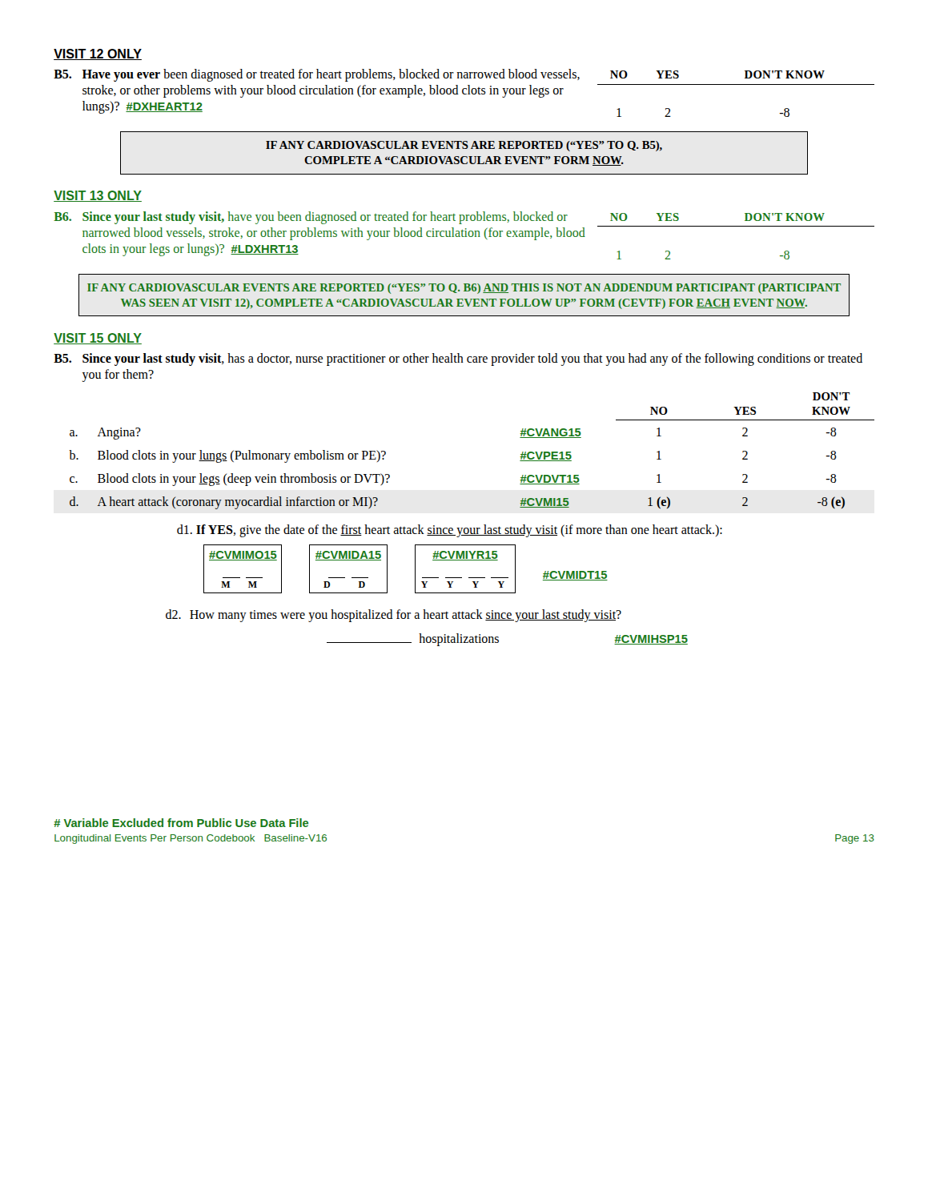VISIT 12 ONLY
| B5. | Have you ever been diagnosed or treated for heart problems, blocked or narrowed blood vessels, stroke, or other problems with your blood circulation (for example, blood clots in your legs or lungs)? #DXHEART12 | / NO / YES / DON'T KNOW / / --- / --- / --- / / 1 / 2 / -8 / |
IF ANY CARDIOVASCULAR EVENTS ARE REPORTED (“YES” TO Q. B5),
COMPLETE A “CARDIOVASCULAR EVENT” FORM NOW.
VISIT 13 ONLY
| B6. | Since your last study visit, have you been diagnosed or treated for heart problems, blocked or narrowed blood vessels, stroke, or other problems with your blood circulation (for example, blood clots in your legs or lungs)? #LDXHRT13 | / NO / YES / DON'T KNOW / / --- / --- / --- / / 1 / 2 / -8 / |
IF ANY CARDIOVASCULAR EVENTS ARE REPORTED (“YES” TO Q. B6) AND THIS IS NOT AN ADDENDUM PARTICIPANT (PARTICIPANT WAS SEEN AT VISIT 12), COMPLETE A “CARDIOVASCULAR EVENT FOLLOW UP” FORM (CEVTF) FOR EACH EVENT NOW.
VISIT 15 ONLY
| B5. | Since your last study visit , has a doctor, nurse practitioner or other health care provider told you that you had any of the following conditions or treated you for them? |
| | | | NO | YES | DON'T KNOW |
| --- | --- | --- | --- | --- | --- |
| a. | Angina? | #CVANG15 | 1 | 2 | -8 |
| b. | Blood clots in your lungs (Pulmonary embolism or PE)? | #CVPE15 | 1 | 2 | -8 |
| c. | Blood clots in your legs (deep vein thrombosis or DVT)? | #CVDVT15 | 1 | 2 | -8 |
| d. | A heart attack (coronary myocardial infarction or MI)? | #CVMI15 | 1 (e) | 2 | -8 (e) |
d1. If YES, give the date of the first heart attack since your last study visit (if more than one heart attack.):
#CVMIMO15
M M
#CVMIDA15
D D
#CVMIYR15
Y Y Y Y
#CVMIDT15
d2.
How many times were you hospitalized for a heart attack since your last study visit?
hospitalizations#CVMIHSP15
# Variable Excluded from Public Use Data File
Longitudinal Events Per Person Codebook Baseline-V16 Page 13